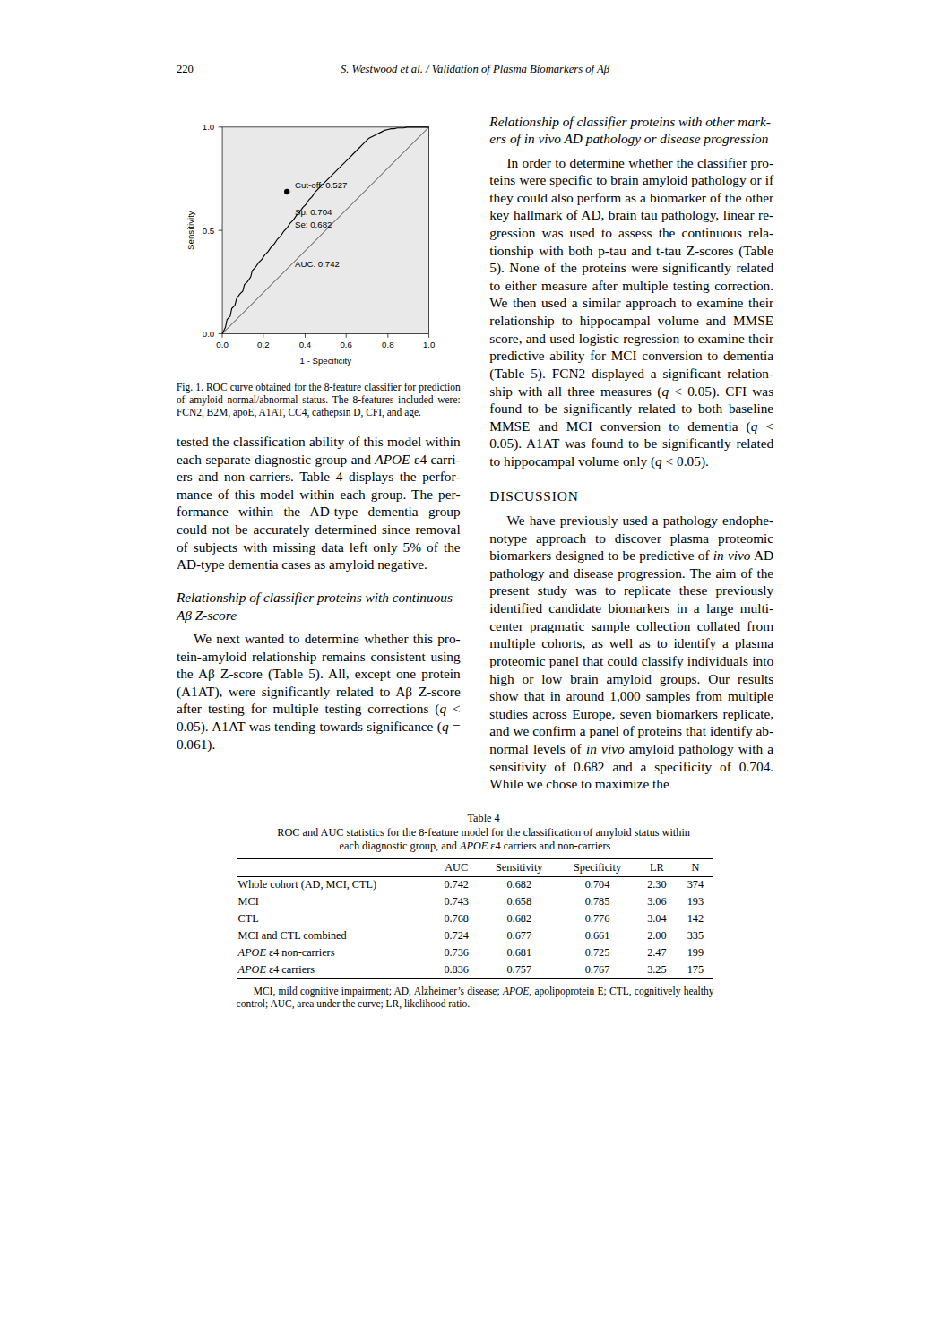220
S. Westwood et al. / Validation of Plasma Biomarkers of Aβ
Cut-off: 0.527 Sp: 0.704 Se: 0.682 AUC: 0.742 0.0 0.5 1.0 0.0 0.2 0.4 0.6 0.8 1.0 1 - Specificity Sensitivity
Fig. 1. ROC curve obtained for the 8-feature classifier for prediction of amyloid normal/abnormal status. The 8-features included were: FCN2, B2M, apoE, A1AT, CC4, cathepsin D, CFI, and age.
tested the classification ability of this model within each separate diagnostic group and APOE ε4 carriers and non-carriers. Table 4 displays the performance of this model within each group. The performance within the AD-type dementia group could not be accurately determined since removal of subjects with missing data left only 5% of the AD-type dementia cases as amyloid negative.
Relationship of classifier proteins with continuous Aβ Z-score
We next wanted to determine whether this protein-amyloid relationship remains consistent using the Aβ Z-score (Table 5). All, except one protein (A1AT), were significantly related to Aβ Z-score after testing for multiple testing corrections (q < 0.05). A1AT was tending towards significance (q = 0.061).
Relationship of classifier proteins with other markers of in vivo AD pathology or disease progression
In order to determine whether the classifier proteins were specific to brain amyloid pathology or if they could also perform as a biomarker of the other key hallmark of AD, brain tau pathology, linear regression was used to assess the continuous relationship with both p-tau and t-tau Z-scores (Table 5). None of the proteins were significantly related to either measure after multiple testing correction. We then used a similar approach to examine their relationship to hippocampal volume and MMSE score, and used logistic regression to examine their predictive ability for MCI conversion to dementia (Table 5). FCN2 displayed a significant relationship with all three measures (q < 0.05). CFI was found to be significantly related to both baseline MMSE and MCI conversion to dementia (q < 0.05). A1AT was found to be significantly related to hippocampal volume only (q < 0.05).
Discussion
We have previously used a pathology endophenotype approach to discover plasma proteomic biomarkers designed to be predictive of in vivo AD pathology and disease progression. The aim of the present study was to replicate these previously identified candidate biomarkers in a large multi-center pragmatic sample collection collated from multiple cohorts, as well as to identify a plasma proteomic panel that could classify individuals into high or low brain amyloid groups. Our results show that in around 1,000 samples from multiple studies across Europe, seven biomarkers replicate, and we confirm a panel of proteins that identify abnormal levels of in vivo amyloid pathology with a sensitivity of 0.682 and a specificity of 0.704. While we chose to maximize the
Table 4
ROC and AUC statistics for the 8-feature model for the classification of amyloid status within
each diagnostic group, and APOE ε4 carriers and non-carriers
| | AUC | Sensitivity | Specificity | LR | N |
| --- | --- | --- | --- | --- | --- |
| Whole cohort (AD, MCI, CTL) | 0.742 | 0.682 | 0.704 | 2.30 | 374 |
| MCI | 0.743 | 0.658 | 0.785 | 3.06 | 193 |
| CTL | 0.768 | 0.682 | 0.776 | 3.04 | 142 |
| MCI and CTL combined | 0.724 | 0.677 | 0.661 | 2.00 | 335 |
| APOE ε4 non-carriers | 0.736 | 0.681 | 0.725 | 2.47 | 199 |
| APOE ε4 carriers | 0.836 | 0.757 | 0.767 | 3.25 | 175 |
MCI, mild cognitive impairment; AD, Alzheimer’s disease; APOE, apolipoprotein E; CTL, cognitively healthy control; AUC, area under the curve; LR, likelihood ratio.